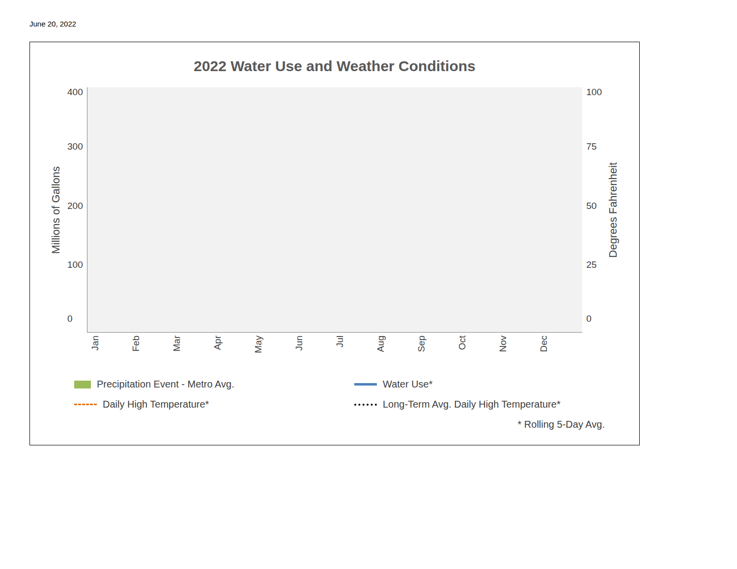June 20, 2022
2022 Water Use and Weather Conditions
Millions of Gallons
400
300
200
100
0
100
75
50
25
0
Degrees Fahrenheit
Jan
Feb
Mar
Apr
May
Jun
Jul
Aug
Sep
Oct
Nov
Dec
Precipitation Event - Metro Avg.
Water Use*
Daily High Temperature*
Long-Term Avg. Daily High Temperature*
* Rolling 5-Day Avg.